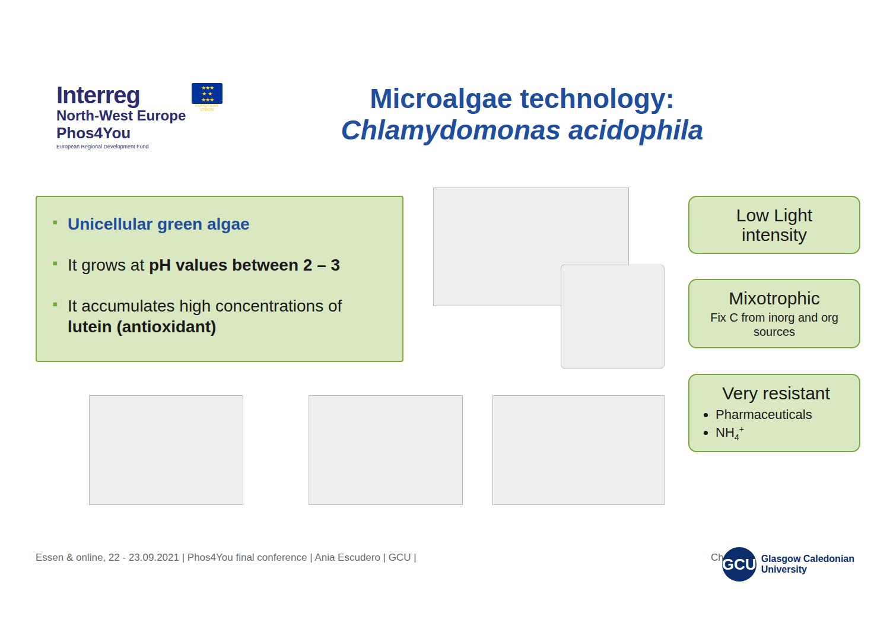★★★
★ ★
★★★
EUROPEAN UNION
Interreg
North-West Europe
Phos4You
European Regional Development Fund
Microalgae technology:
Chlamydomonas acidophila
Unicellular green algae
It grows at pH values between 2 – 3
It accumulates high concentrations of lutein (antioxidant)
Low Light
intensity
Mixotrophic
Fix C from inorg and org sources
Very resistant
Pharmaceuticals
NH4+
Essen & online, 22 - 23.09.2021 | Phos4You final conference | Ania Escudero | GCU |
Chart n°3
GCU
Glasgow Caledonian
University